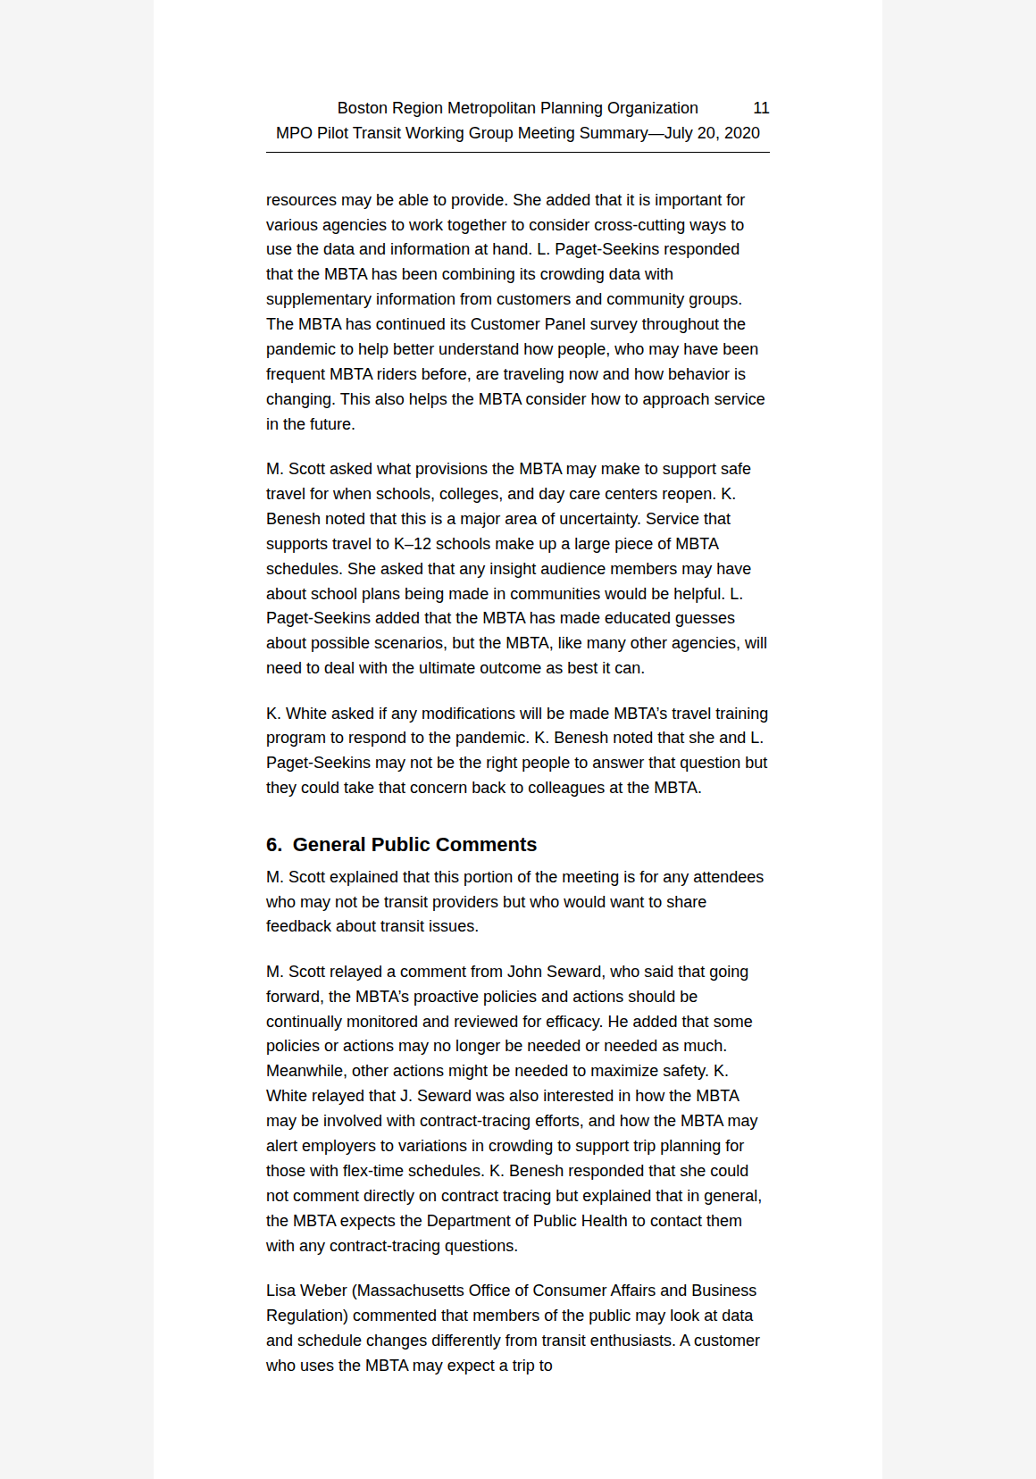Boston Region Metropolitan Planning Organization 11
MPO Pilot Transit Working Group Meeting Summary—July 20, 2020
resources may be able to provide. She added that it is important for various agencies to work together to consider cross-cutting ways to use the data and information at hand. L. Paget-Seekins responded that the MBTA has been combining its crowding data with supplementary information from customers and community groups. The MBTA has continued its Customer Panel survey throughout the pandemic to help better understand how people, who may have been frequent MBTA riders before, are traveling now and how behavior is changing. This also helps the MBTA consider how to approach service in the future.
M. Scott asked what provisions the MBTA may make to support safe travel for when schools, colleges, and day care centers reopen. K. Benesh noted that this is a major area of uncertainty. Service that supports travel to K–12 schools make up a large piece of MBTA schedules. She asked that any insight audience members may have about school plans being made in communities would be helpful. L. Paget-Seekins added that the MBTA has made educated guesses about possible scenarios, but the MBTA, like many other agencies, will need to deal with the ultimate outcome as best it can.
K. White asked if any modifications will be made MBTA’s travel training program to respond to the pandemic. K. Benesh noted that she and L. Paget-Seekins may not be the right people to answer that question but they could take that concern back to colleagues at the MBTA.
6. General Public Comments
M. Scott explained that this portion of the meeting is for any attendees who may not be transit providers but who would want to share feedback about transit issues.
M. Scott relayed a comment from John Seward, who said that going forward, the MBTA’s proactive policies and actions should be continually monitored and reviewed for efficacy. He added that some policies or actions may no longer be needed or needed as much. Meanwhile, other actions might be needed to maximize safety. K. White relayed that J. Seward was also interested in how the MBTA may be involved with contract-tracing efforts, and how the MBTA may alert employers to variations in crowding to support trip planning for those with flex-time schedules. K. Benesh responded that she could not comment directly on contract tracing but explained that in general, the MBTA expects the Department of Public Health to contact them with any contract-tracing questions.
Lisa Weber (Massachusetts Office of Consumer Affairs and Business Regulation) commented that members of the public may look at data and schedule changes differently from transit enthusiasts. A customer who uses the MBTA may expect a trip to